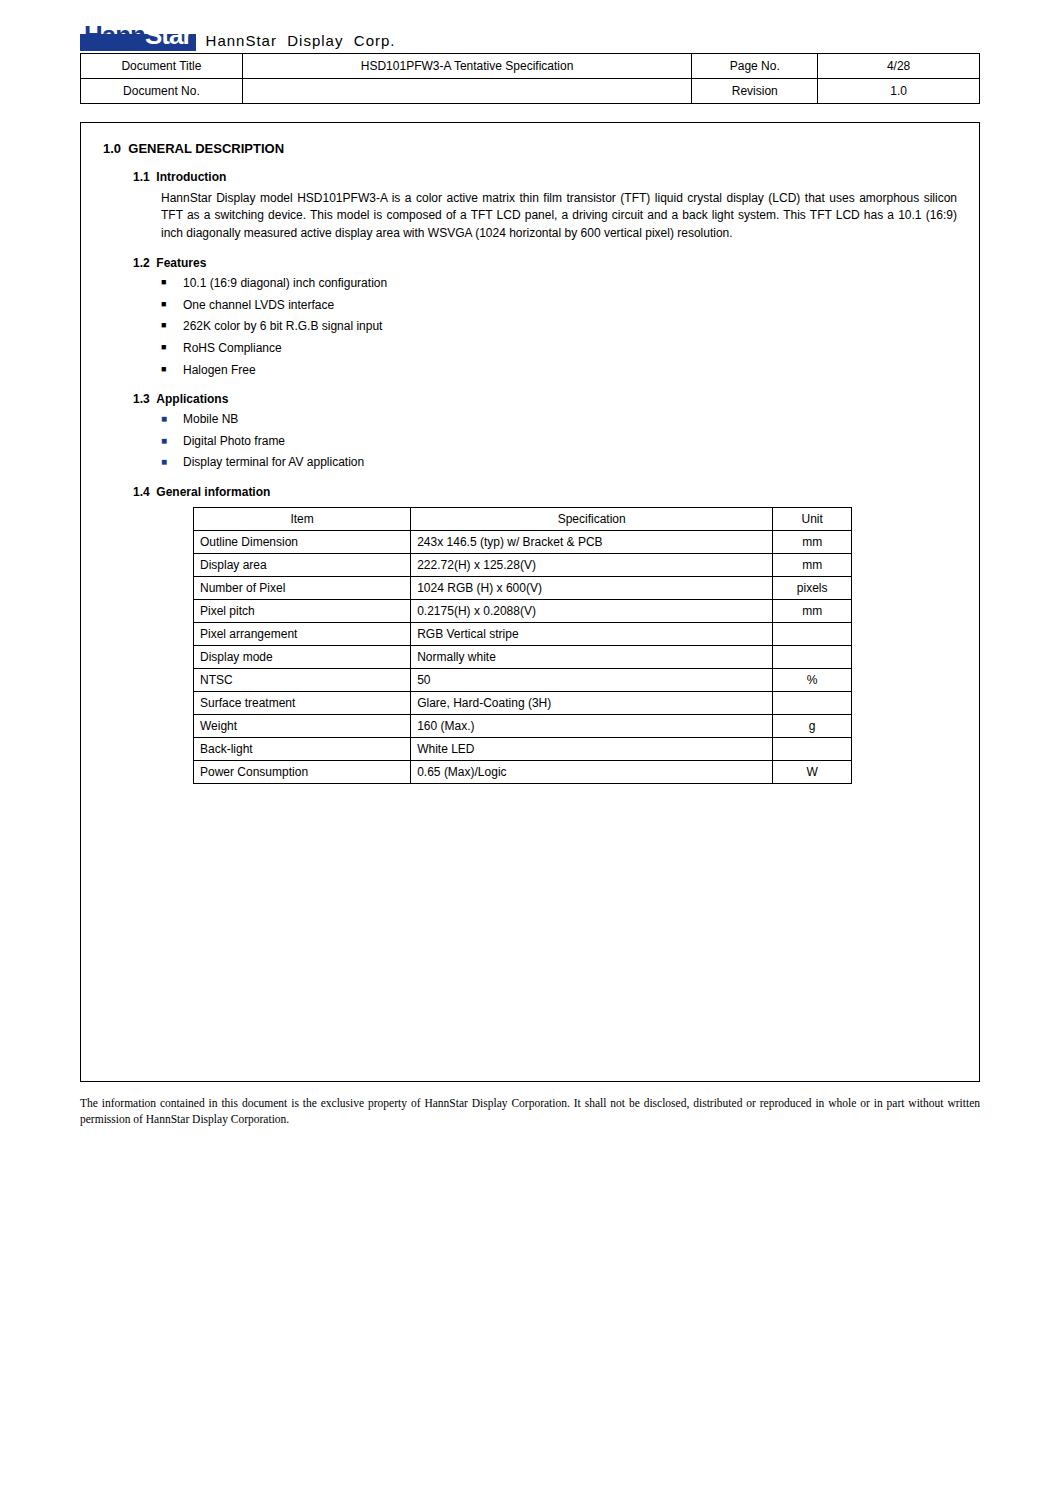HannStar HannStar Display Corp.
| Document Title | HSD101PFW3-A Tentative Specification | Page No. | 4/28 |
| Document No. | | Revision | 1.0 |
1.0 GENERAL DESCRIPTION
1.1 Introduction
HannStar Display model HSD101PFW3-A is a color active matrix thin film transistor (TFT) liquid crystal display (LCD) that uses amorphous silicon TFT as a switching device. This model is composed of a TFT LCD panel, a driving circuit and a back light system. This TFT LCD has a 10.1 (16:9) inch diagonally measured active display area with WSVGA (1024 horizontal by 600 vertical pixel) resolution.
1.2 Features
10.1 (16:9 diagonal) inch configuration
One channel LVDS interface
262K color by 6 bit R.G.B signal input
RoHS Compliance
Halogen Free
1.3 Applications
Mobile NB
Digital Photo frame
Display terminal for AV application
1.4 General information
| Item | Specification | Unit |
| --- | --- | --- |
| Outline Dimension | 243x 146.5 (typ) w/ Bracket & PCB | mm |
| Display area | 222.72(H) x 125.28(V) | mm |
| Number of Pixel | 1024 RGB (H) x 600(V) | pixels |
| Pixel pitch | 0.2175(H) x 0.2088(V) | mm |
| Pixel arrangement | RGB Vertical stripe | |
| Display mode | Normally white | |
| NTSC | 50 | % |
| Surface treatment | Glare, Hard-Coating (3H) | |
| Weight | 160 (Max.) | g |
| Back-light | White LED | |
| Power Consumption | 0.65 (Max)/Logic | W |
The information contained in this document is the exclusive property of HannStar Display Corporation. It shall not be disclosed, distributed or reproduced in whole or in part without written permission of HannStar Display Corporation.